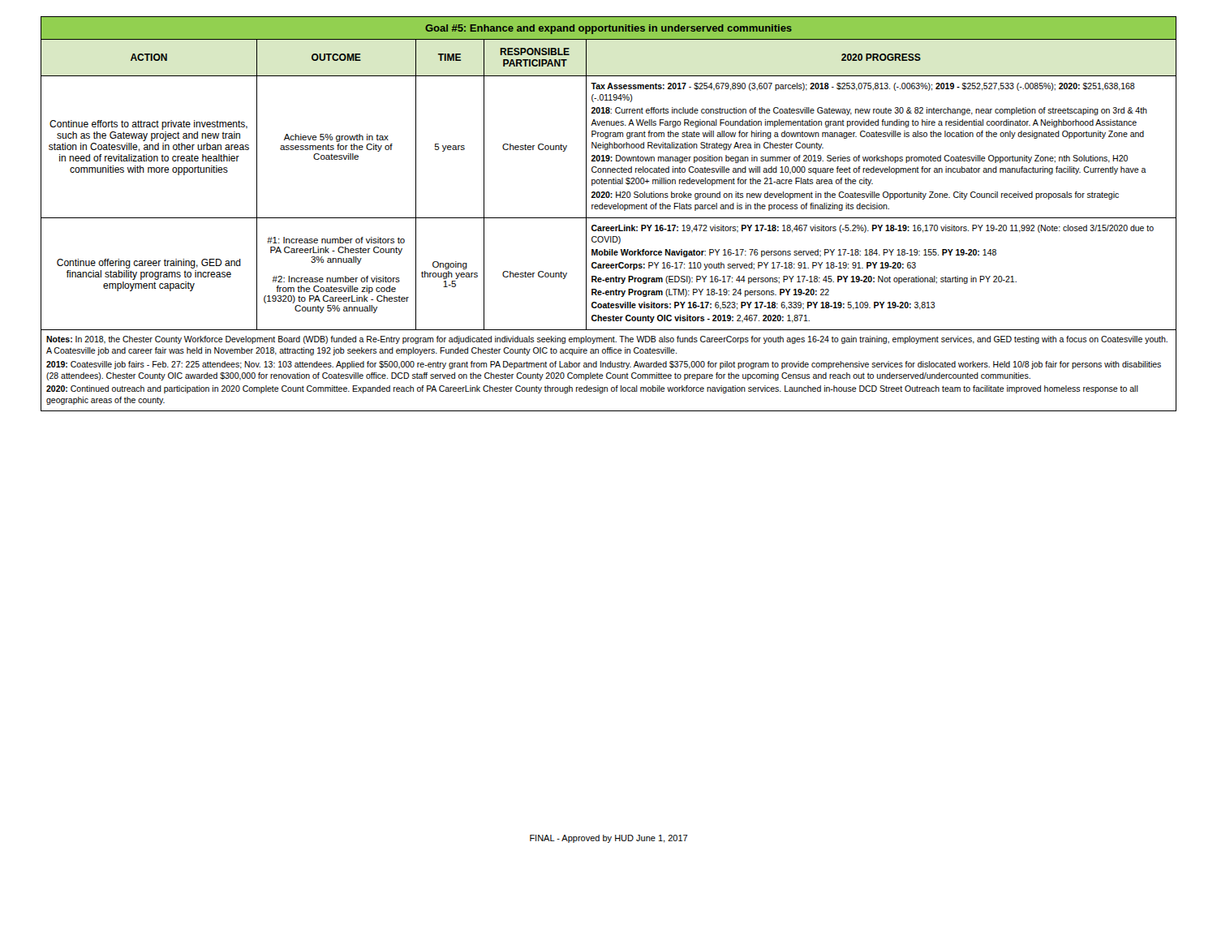| Goal #5: Enhance and expand opportunities in underserved communities |
| ACTION | OUTCOME | TIME | RESPONSIBLE PARTICIPANT | 2020 PROGRESS |
| Continue efforts to attract private investments, such as the Gateway project and new train station in Coatesville, and in other urban areas in need of revitalization to create healthier communities with more opportunities | Achieve 5% growth in tax assessments for the City of Coatesville | 5 years | Chester County | Tax Assessments: 2017 - $254,679,890 (3,607 parcels); 2018 - $253,075,813. (-.0063%); 2019 - $252,527,533 (-.0085%); 2020: $251,638,168 (-.01194%) 2018 : Current efforts include construction of the Coatesville Gateway, new route 30 & 82 interchange, near completion of streetscaping on 3rd & 4th Avenues. A Wells Fargo Regional Foundation implementation grant provided funding to hire a residential coordinator. A Neighborhood Assistance Program grant from the state will allow for hiring a downtown manager. Coatesville is also the location of the only designated Opportunity Zone and Neighborhood Revitalization Strategy Area in Chester County. 2019: Downtown manager position began in summer of 2019. Series of workshops promoted Coatesville Opportunity Zone; nth Solutions, H20 Connected relocated into Coatesville and will add 10,000 square feet of redevelopment for an incubator and manufacturing facility. Currently have a potential $200+ million redevelopment for the 21-acre Flats area of the city. 2020: H20 Solutions broke ground on its new development in the Coatesville Opportunity Zone. City Council received proposals for strategic redevelopment of the Flats parcel and is in the process of finalizing its decision. |
| Continue offering career training, GED and financial stability programs to increase employment capacity | #1: Increase number of visitors to PA CareerLink - Chester County 3% annually #2: Increase number of visitors from the Coatesville zip code (19320) to PA CareerLink - Chester County 5% annually | Ongoing through years 1-5 | Chester County | CareerLink: PY 16-17: 19,472 visitors; PY 17-18: 18,467 visitors (-5.2%). PY 18-19: 16,170 visitors. PY 19-20 11,992 (Note: closed 3/15/2020 due to COVID) Mobile Workforce Navigator : PY 16-17: 76 persons served; PY 17-18: 184. PY 18-19: 155. PY 19-20: 148 CareerCorps: PY 16-17: 110 youth served; PY 17-18: 91. PY 18-19: 91. PY 19-20: 63 Re-entry Program (EDSI): PY 16-17: 44 persons; PY 17-18: 45. PY 19-20: Not operational; starting in PY 20-21. Re-entry Program (LTM): PY 18-19: 24 persons. PY 19-20: 22 Coatesville visitors: PY 16-17: 6,523; PY 17-18 : 6,339; PY 18-19: 5,109. PY 19-20: 3,813 Chester County OIC visitors - 2019: 2,467. 2020: 1,871. |
Notes: In 2018, the Chester County Workforce Development Board (WDB) funded a Re-Entry program for adjudicated individuals seeking employment. The WDB also funds CareerCorps for youth ages 16-24 to gain training, employment services, and GED testing with a focus on Coatesville youth. A Coatesville job and career fair was held in November 2018, attracting 192 job seekers and employers. Funded Chester County OIC to acquire an office in Coatesville.
2019: Coatesville job fairs - Feb. 27: 225 attendees; Nov. 13: 103 attendees. Applied for $500,000 re-entry grant from PA Department of Labor and Industry. Awarded $375,000 for pilot program to provide comprehensive services for dislocated workers. Held 10/8 job fair for persons with disabilities (28 attendees). Chester County OIC awarded $300,000 for renovation of Coatesville office. DCD staff served on the Chester County 2020 Complete Count Committee to prepare for the upcoming Census and reach out to underserved/undercounted communities.
2020: Continued outreach and participation in 2020 Complete Count Committee. Expanded reach of PA CareerLink Chester County through redesign of local mobile workforce navigation services. Launched in-house DCD Street Outreach team to facilitate improved homeless response to all geographic areas of the county.
FINAL - Approved by HUD June 1, 2017